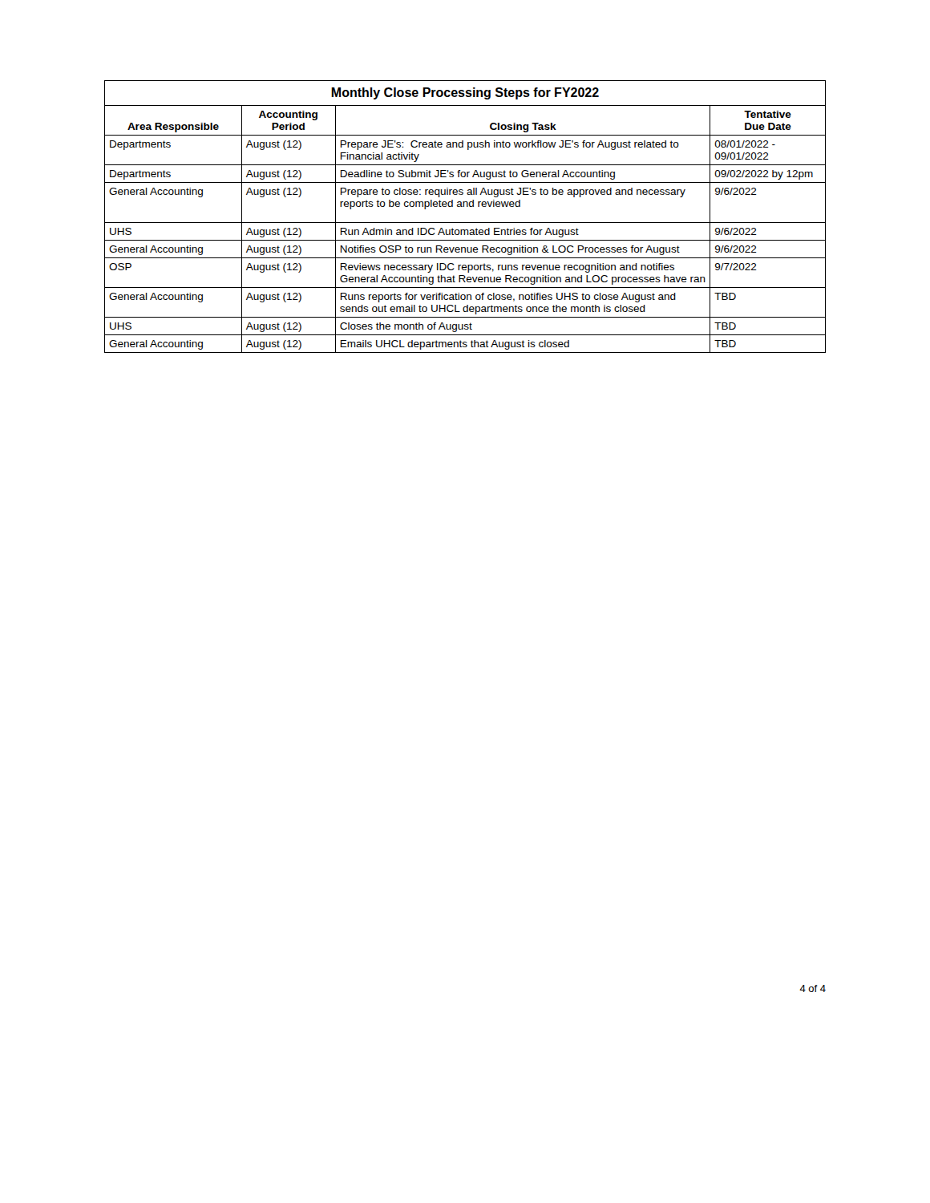Monthly Close Processing Steps for FY2022
| Area Responsible | Accounting Period | Closing Task | Tentative Due Date |
| --- | --- | --- | --- |
| Departments | August (12) | Prepare JE's: Create and push into workflow JE's for August related to Financial activity | 08/01/2022 - 09/01/2022 |
| Departments | August (12) | Deadline to Submit JE's for August to General Accounting | 09/02/2022 by 12pm |
| General Accounting | August (12) | Prepare to close: requires all August JE's to be approved and necessary reports to be completed and reviewed | 9/6/2022 |
| UHS | August (12) | Run Admin and IDC Automated Entries for August | 9/6/2022 |
| General Accounting | August (12) | Notifies OSP to run Revenue Recognition & LOC Processes for August | 9/6/2022 |
| OSP | August (12) | Reviews necessary IDC reports, runs revenue recognition and notifies General Accounting that Revenue Recognition and LOC processes have ran | 9/7/2022 |
| General Accounting | August (12) | Runs reports for verification of close, notifies UHS to close August and sends out email to UHCL departments once the month is closed | TBD |
| UHS | August (12) | Closes the month of August | TBD |
| General Accounting | August (12) | Emails UHCL departments that August is closed | TBD |
4 of 4